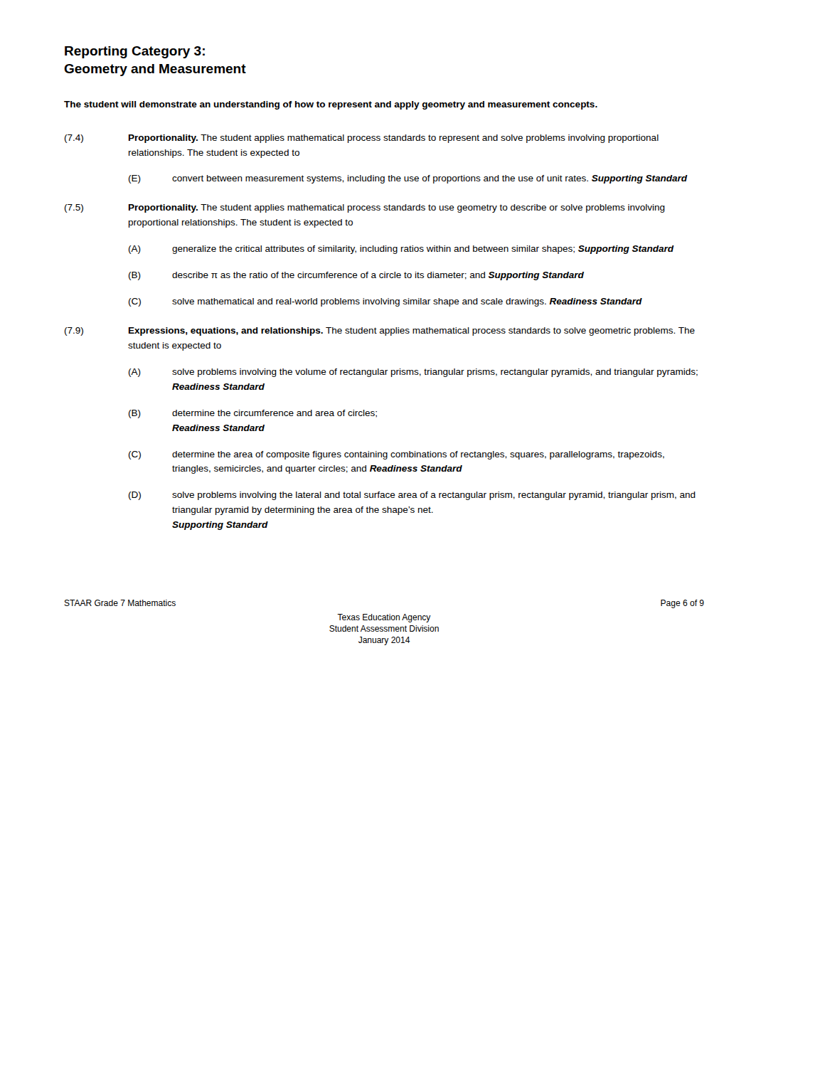Reporting Category 3:
Geometry and Measurement
The student will demonstrate an understanding of how to represent and apply geometry and measurement concepts.
(7.4)
Proportionality. The student applies mathematical process standards to represent and solve problems involving proportional relationships. The student is expected to
(E)
convert between measurement systems, including the use of proportions and the use of unit rates. Supporting Standard
(7.5)
Proportionality. The student applies mathematical process standards to use geometry to describe or solve problems involving proportional relationships. The student is expected to
(A)
generalize the critical attributes of similarity, including ratios within and between similar shapes; Supporting Standard
(B)
describe π as the ratio of the circumference of a circle to its diameter; and Supporting Standard
(C)
solve mathematical and real-world problems involving similar shape and scale drawings. Readiness Standard
(7.9)
Expressions, equations, and relationships. The student applies mathematical process standards to solve geometric problems. The student is expected to
(A)
solve problems involving the volume of rectangular prisms, triangular prisms, rectangular pyramids, and triangular pyramids;
Readiness Standard
(B)
determine the circumference and area of circles;
Readiness Standard
(C)
determine the area of composite figures containing combinations of rectangles, squares, parallelograms, trapezoids, triangles, semicircles, and quarter circles; and Readiness Standard
(D)
solve problems involving the lateral and total surface area of a rectangular prism, rectangular pyramid, triangular prism, and triangular pyramid by determining the area of the shape’s net.
Supporting Standard
STAAR Grade 7 Mathematics Page 6 of 9
Texas Education Agency
Student Assessment Division
January 2014